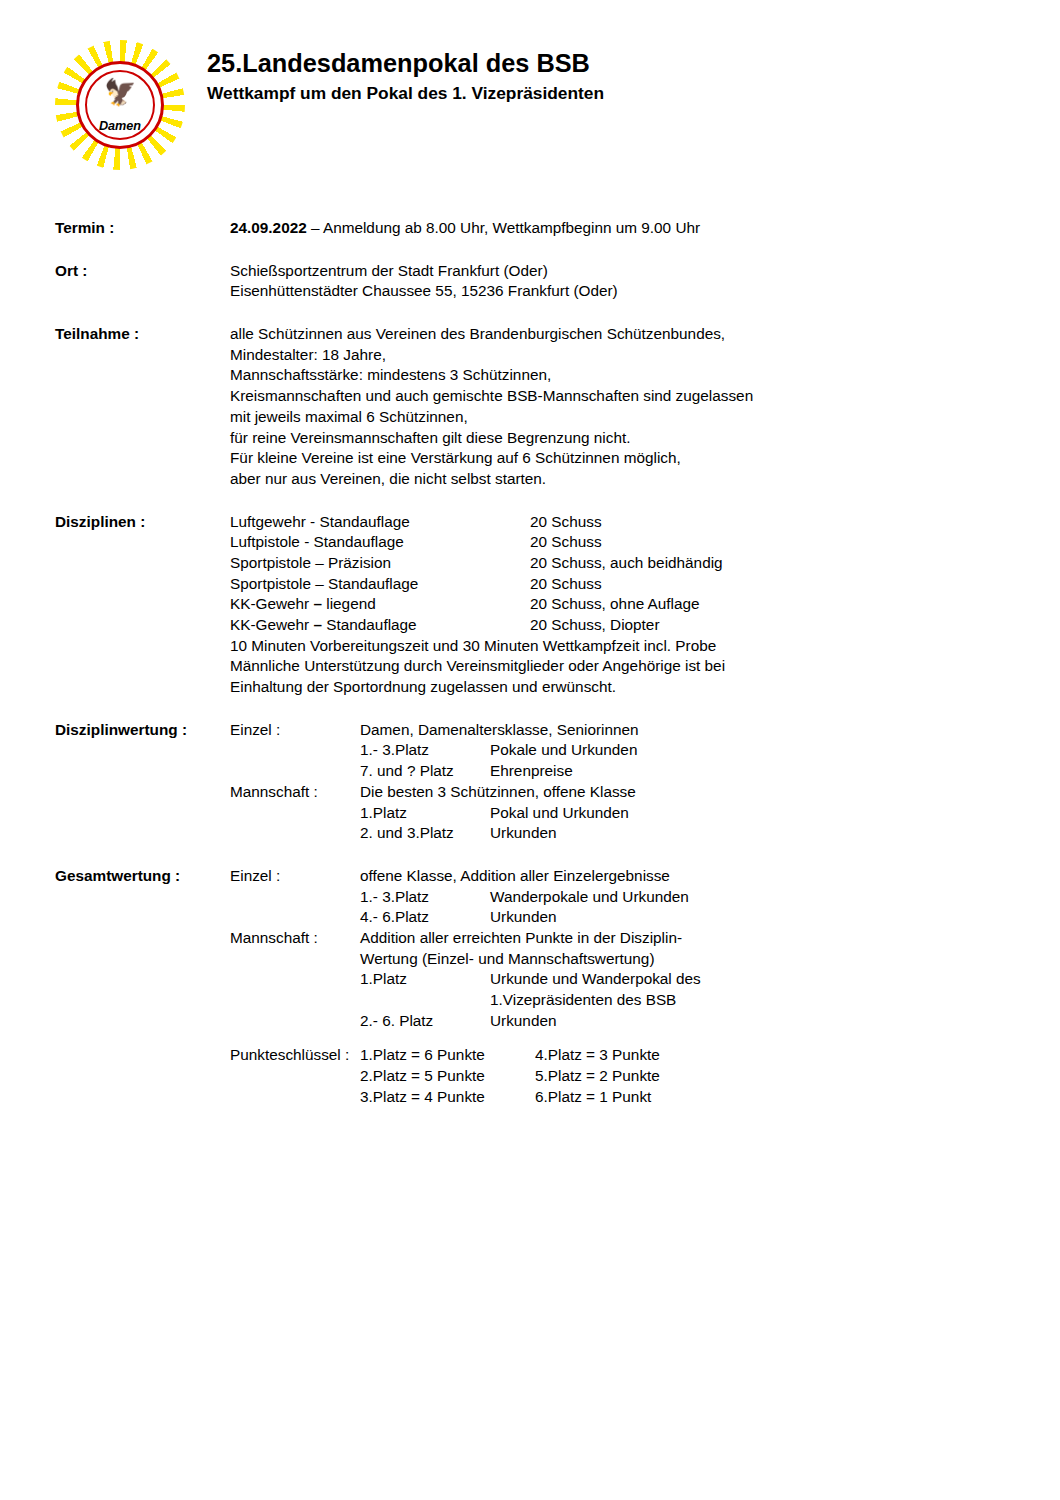🦅
Damen
25.Landesdamenpokal des BSB
Wettkampf um den Pokal des 1. Vizepräsidenten
Termin :
24.09.2022 – Anmeldung ab 8.00 Uhr, Wettkampfbeginn um 9.00 Uhr
Ort :
Schießsportzentrum der Stadt Frankfurt (Oder)
Eisenhüttenstädter Chaussee 55, 15236 Frankfurt (Oder)
Teilnahme :
alle Schützinnen aus Vereinen des Brandenburgischen Schützenbundes,
Mindestalter: 18 Jahre,
Mannschaftsstärke: mindestens 3 Schützinnen,
Kreismannschaften und auch gemischte BSB-Mannschaften sind zugelassen
mit jeweils maximal 6 Schützinnen,
für reine Vereinsmannschaften gilt diese Begrenzung nicht.
Für kleine Vereine ist eine Verstärkung auf 6 Schützinnen möglich,
aber nur aus Vereinen, die nicht selbst starten.
Disziplinen :
| Luftgewehr - Standauflage | 20 Schuss |
| Luftpistole - Standauflage | 20 Schuss |
| Sportpistole – Präzision | 20 Schuss, auch beidhändig |
| Sportpistole – Standauflage | 20 Schuss |
| KK-Gewehr – liegend | 20 Schuss, ohne Auflage |
| KK-Gewehr – Standauflage | 20 Schuss, Diopter |
10 Minuten Vorbereitungszeit und 30 Minuten Wettkampfzeit incl. Probe
Männliche Unterstützung durch Vereinsmitglieder oder Angehörige ist bei
Einhaltung der Sportordnung zugelassen und erwünscht.
Disziplinwertung :
| Einzel : | Damen, Damenaltersklasse, Seniorinnen |
| | / 1.- 3.Platz / Pokale und Urkunden / / 7. und ? Platz / Ehrenpreise / |
| Mannschaft : | Die besten 3 Schützinnen, offene Klasse |
| | / 1.Platz / Pokal und Urkunden / / 2. und 3.Platz / Urkunden / |
Gesamtwertung :
| Einzel : | offene Klasse, Addition aller Einzelergebnisse |
| | / 1.- 3.Platz / Wanderpokale und Urkunden / / 4.- 6.Platz / Urkunden / |
| Mannschaft : | Addition aller erreichten Punkte in der Disziplin- |
| | Wertung (Einzel- und Mannschaftswertung) |
| | / 1.Platz / Urkunde und Wanderpokal des / / / 1.Vizepräsidenten des BSB / / 2.- 6. Platz / Urkunden / |
| Punkteschlüssel : | / 1.Platz = 6 Punkte / 4.Platz = 3 Punkte / / 2.Platz = 5 Punkte / 5.Platz = 2 Punkte / / 3.Platz = 4 Punkte / 6.Platz = 1 Punkt / |